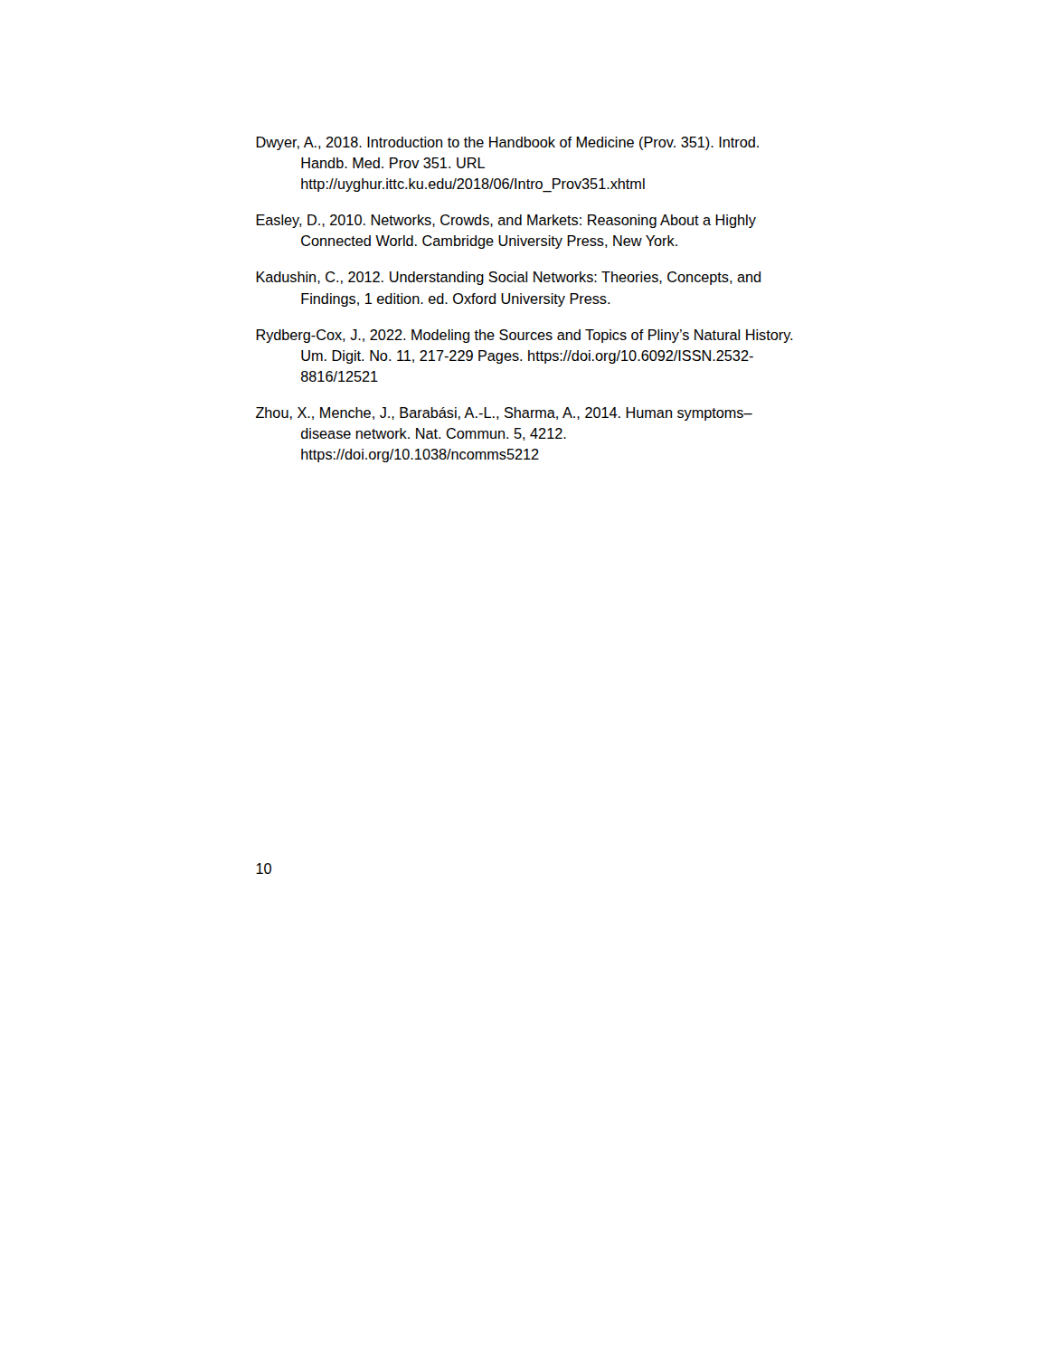Dwyer, A., 2018. Introduction to the Handbook of Medicine (Prov. 351). Introd. Handb. Med. Prov 351. URL http://uyghur.ittc.ku.edu/2018/06/Intro_Prov351.xhtml
Easley, D., 2010. Networks, Crowds, and Markets: Reasoning About a Highly Connected World. Cambridge University Press, New York.
Kadushin, C., 2012. Understanding Social Networks: Theories, Concepts, and Findings, 1 edition. ed. Oxford University Press.
Rydberg-Cox, J., 2022. Modeling the Sources and Topics of Pliny’s Natural History. Um. Digit. No. 11, 217-229 Pages. https://doi.org/10.6092/ISSN.2532-8816/12521
Zhou, X., Menche, J., Barabási, A.-L., Sharma, A., 2014. Human symptoms–disease network. Nat. Commun. 5, 4212. https://doi.org/10.1038/ncomms5212
10